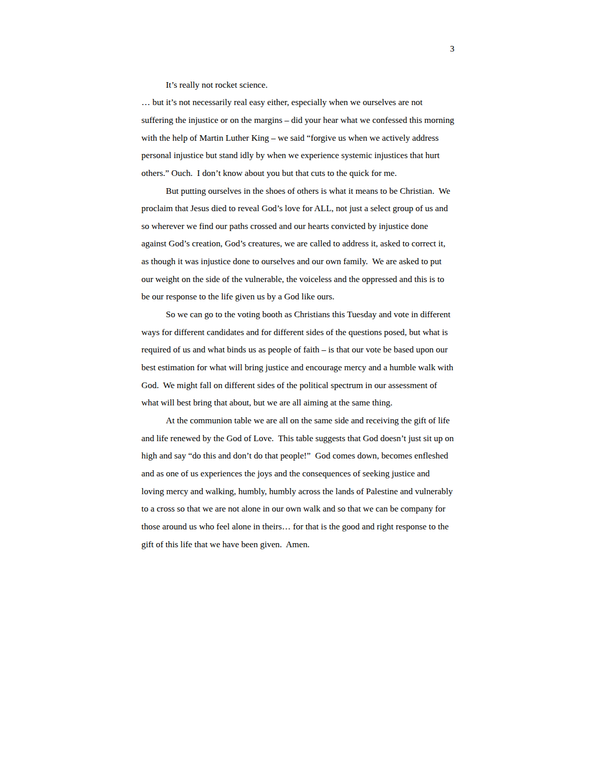3
It’s really not rocket science.
… but it’s not necessarily real easy either, especially when we ourselves are not suffering the injustice or on the margins – did your hear what we confessed this morning with the help of Martin Luther King – we said “forgive us when we actively address personal injustice but stand idly by when we experience systemic injustices that hurt others.” Ouch. I don’t know about you but that cuts to the quick for me.
But putting ourselves in the shoes of others is what it means to be Christian. We proclaim that Jesus died to reveal God’s love for ALL, not just a select group of us and so wherever we find our paths crossed and our hearts convicted by injustice done against God’s creation, God’s creatures, we are called to address it, asked to correct it, as though it was injustice done to ourselves and our own family. We are asked to put our weight on the side of the vulnerable, the voiceless and the oppressed and this is to be our response to the life given us by a God like ours.
So we can go to the voting booth as Christians this Tuesday and vote in different ways for different candidates and for different sides of the questions posed, but what is required of us and what binds us as people of faith – is that our vote be based upon our best estimation for what will bring justice and encourage mercy and a humble walk with God. We might fall on different sides of the political spectrum in our assessment of what will best bring that about, but we are all aiming at the same thing.
At the communion table we are all on the same side and receiving the gift of life and life renewed by the God of Love. This table suggests that God doesn’t just sit up on high and say “do this and don’t do that people!” God comes down, becomes enfleshed and as one of us experiences the joys and the consequences of seeking justice and loving mercy and walking, humbly, humbly across the lands of Palestine and vulnerably to a cross so that we are not alone in our own walk and so that we can be company for those around us who feel alone in theirs… for that is the good and right response to the gift of this life that we have been given. Amen.